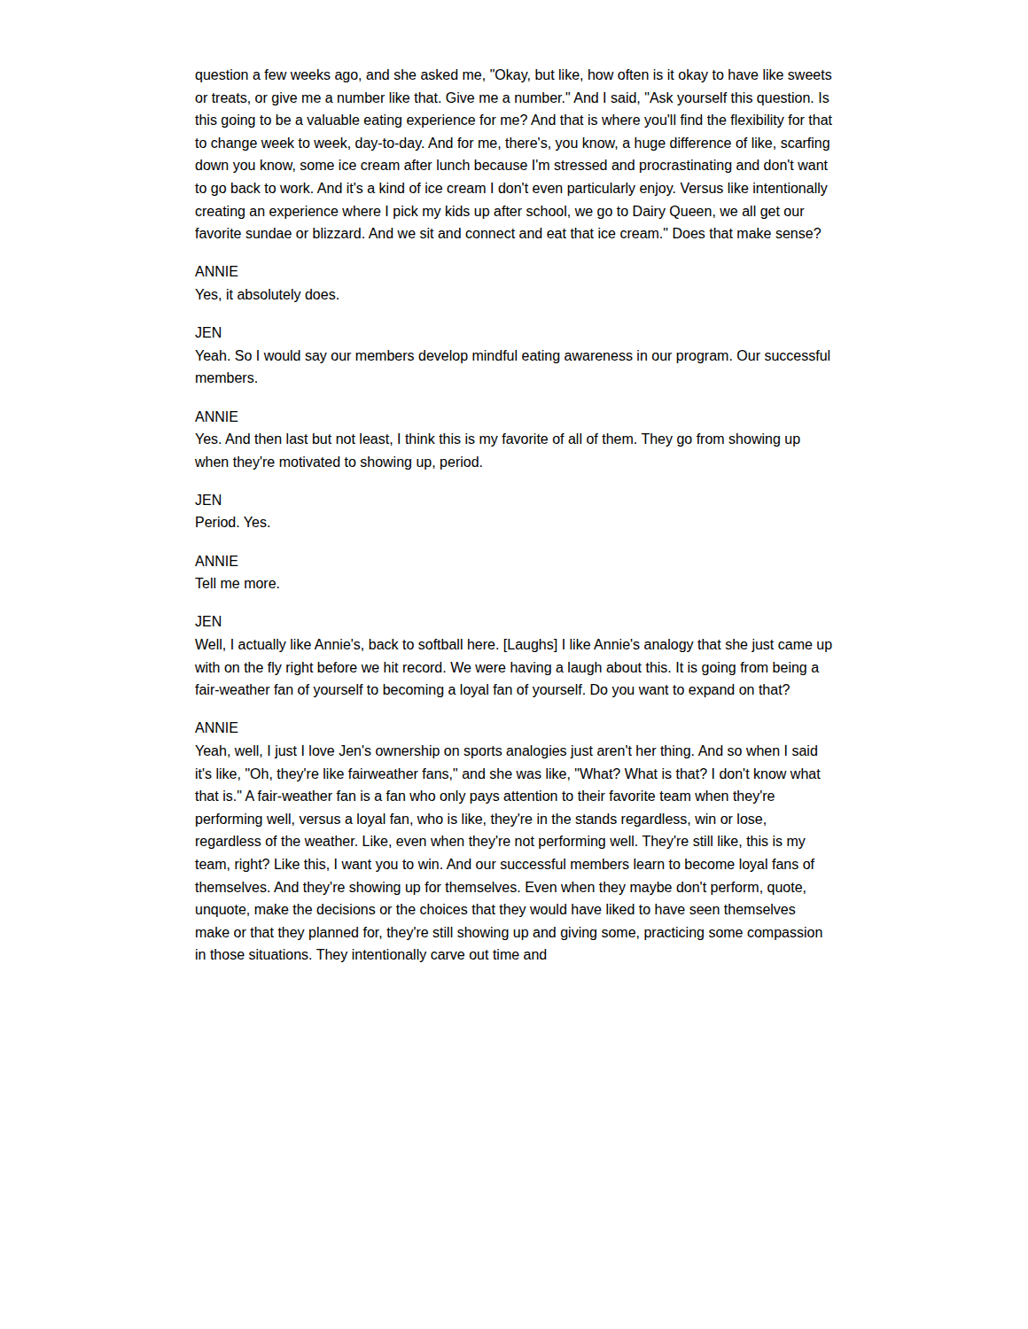question a few weeks ago, and she asked me, "Okay, but like, how often is it okay to have like sweets or treats, or give me a number like that. Give me a number." And I said, "Ask yourself this question. Is this going to be a valuable eating experience for me? And that is where you'll find the flexibility for that to change week to week, day-to-day. And for me, there's, you know, a huge difference of like, scarfing down you know, some ice cream after lunch because I'm stressed and procrastinating and don't want to go back to work. And it's a kind of ice cream I don't even particularly enjoy. Versus like intentionally creating an experience where I pick my kids up after school, we go to Dairy Queen, we all get our favorite sundae or blizzard. And we sit and connect and eat that ice cream." Does that make sense?
ANNIE
Yes, it absolutely does.
JEN
Yeah. So I would say our members develop mindful eating awareness in our program. Our successful members.
ANNIE
Yes. And then last but not least, I think this is my favorite of all of them. They go from showing up when they're motivated to showing up, period.
JEN
Period. Yes.
ANNIE
Tell me more.
JEN
Well, I actually like Annie's, back to softball here. [Laughs] I like Annie's analogy that she just came up with on the fly right before we hit record. We were having a laugh about this. It is going from being a fair-weather fan of yourself to becoming a loyal fan of yourself. Do you want to expand on that?
ANNIE
Yeah, well, I just I love Jen's ownership on sports analogies just aren't her thing. And so when I said it's like, "Oh, they're like fairweather fans," and she was like, "What? What is that? I don't know what that is." A fair-weather fan is a fan who only pays attention to their favorite team when they're performing well, versus a loyal fan, who is like, they're in the stands regardless, win or lose, regardless of the weather. Like, even when they're not performing well. They're still like, this is my team, right? Like this, I want you to win. And our successful members learn to become loyal fans of themselves. And they're showing up for themselves. Even when they maybe don't perform, quote, unquote, make the decisions or the choices that they would have liked to have seen themselves make or that they planned for, they're still showing up and giving some, practicing some compassion in those situations. They intentionally carve out time and